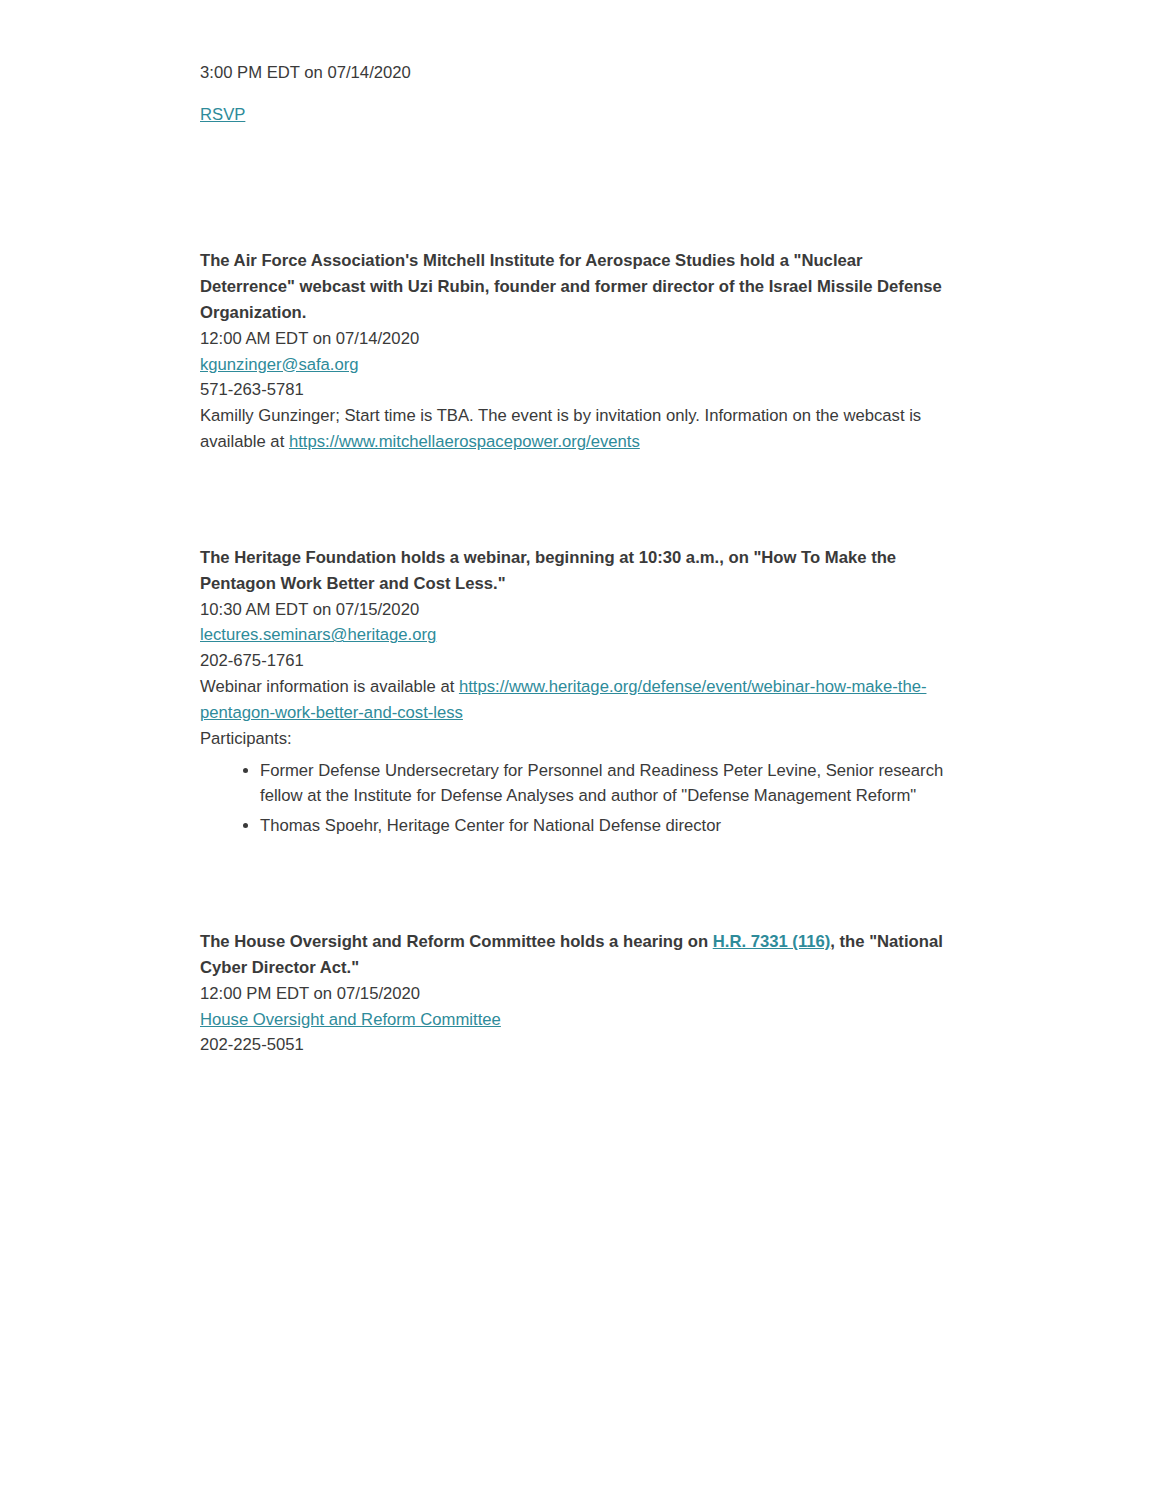3:00 PM EDT on 07/14/2020
RSVP
The Air Force Association's Mitchell Institute for Aerospace Studies hold a "Nuclear Deterrence" webcast with Uzi Rubin, founder and former director of the Israel Missile Defense Organization.
12:00 AM EDT on 07/14/2020
kgunzinger@safa.org
571-263-5781
Kamilly Gunzinger; Start time is TBA. The event is by invitation only. Information on the webcast is available at https://www.mitchellaerospacepower.org/events
The Heritage Foundation holds a webinar, beginning at 10:30 a.m., on "How To Make the Pentagon Work Better and Cost Less."
10:30 AM EDT on 07/15/2020
lectures.seminars@heritage.org
202-675-1761
Webinar information is available at https://www.heritage.org/defense/event/webinar-how-make-the-pentagon-work-better-and-cost-less
Participants:
Former Defense Undersecretary for Personnel and Readiness Peter Levine, Senior research fellow at the Institute for Defense Analyses and author of "Defense Management Reform"
Thomas Spoehr, Heritage Center for National Defense director
The House Oversight and Reform Committee holds a hearing on H.R. 7331 (116), the "National Cyber Director Act."
12:00 PM EDT on 07/15/2020
House Oversight and Reform Committee
202-225-5051